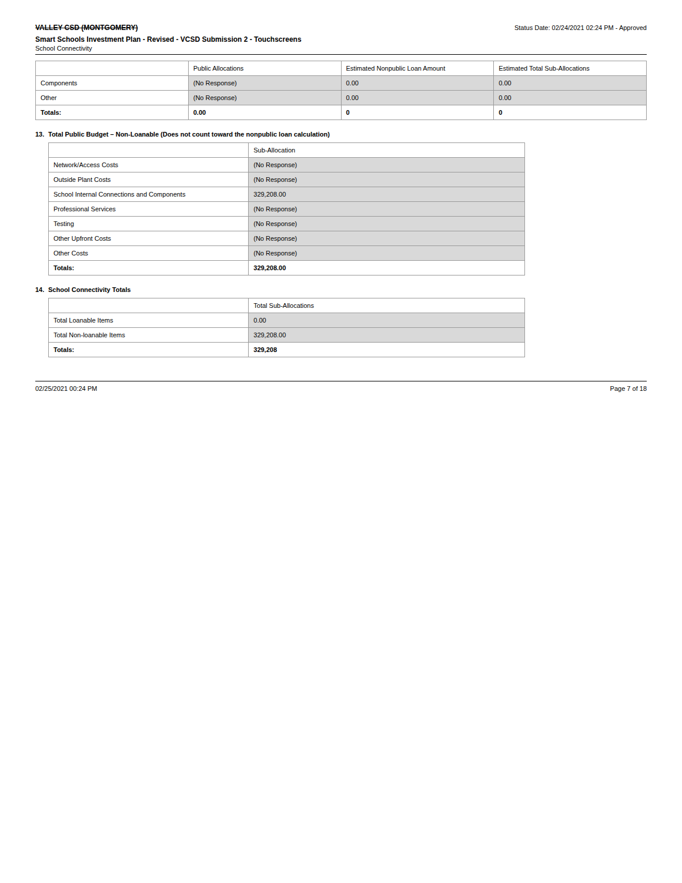VALLEY CSD (MONTGOMERY)
Status Date: 02/24/2021 02:24 PM - Approved
Smart Schools Investment Plan - Revised - VCSD Submission 2 - Touchscreens
School Connectivity
| | Public Allocations | Estimated Nonpublic Loan Amount | Estimated Total Sub-Allocations |
| Components | (No Response) | 0.00 | 0.00 |
| Other | (No Response) | 0.00 | 0.00 |
| Totals: | 0.00 | 0 | 0 |
13. Total Public Budget – Non-Loanable (Does not count toward the nonpublic loan calculation)
| | Sub-Allocation |
| Network/Access Costs | (No Response) |
| Outside Plant Costs | (No Response) |
| School Internal Connections and Components | 329,208.00 |
| Professional Services | (No Response) |
| Testing | (No Response) |
| Other Upfront Costs | (No Response) |
| Other Costs | (No Response) |
| Totals: | 329,208.00 |
14. School Connectivity Totals
| | Total Sub-Allocations |
| Total Loanable Items | 0.00 |
| Total Non-loanable Items | 329,208.00 |
| Totals: | 329,208 |
02/25/2021 00:24 PM
Page 7 of 18